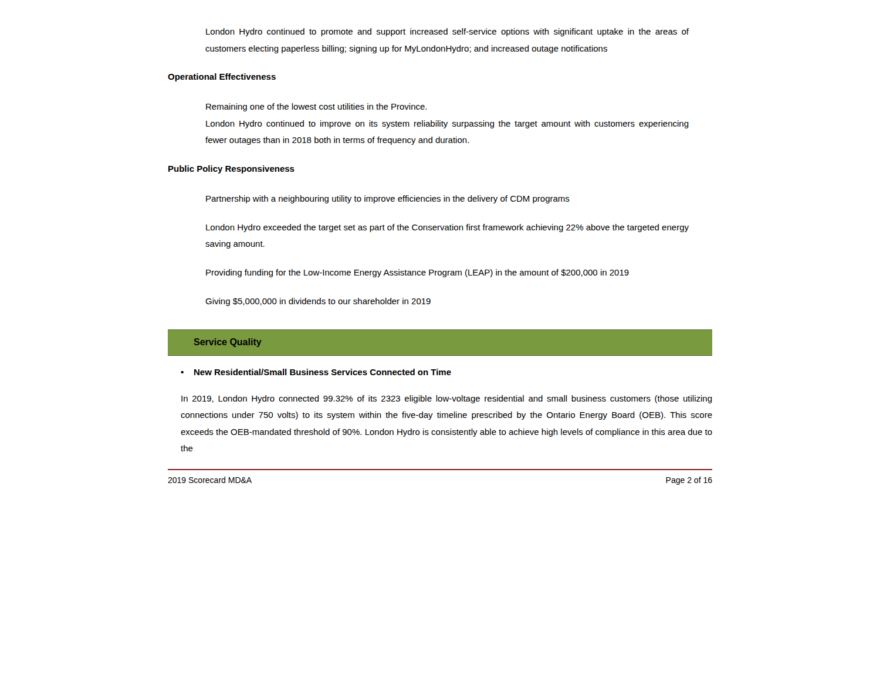London Hydro continued to promote and support increased self-service options with significant uptake in the areas of customers electing paperless billing; signing up for MyLondonHydro; and increased outage notifications
Operational Effectiveness
Remaining one of the lowest cost utilities in the Province.
London Hydro continued to improve on its system reliability surpassing the target amount with customers experiencing fewer outages than in 2018 both in terms of frequency and duration.
Public Policy Responsiveness
Partnership with a neighbouring utility to improve efficiencies in the delivery of CDM programs
London Hydro exceeded the target set as part of the Conservation first framework achieving 22% above the targeted energy saving amount.
Providing funding for the Low-Income Energy Assistance Program (LEAP) in the amount of $200,000 in 2019
Giving $5,000,000 in dividends to our shareholder in 2019
Service Quality
New Residential/Small Business Services Connected on Time
In 2019, London Hydro connected 99.32% of its 2323 eligible low-voltage residential and small business customers (those utilizing connections under 750 volts) to its system within the five-day timeline prescribed by the Ontario Energy Board (OEB). This score exceeds the OEB-mandated threshold of 90%. London Hydro is consistently able to achieve high levels of compliance in this area due to the
2019 Scorecard MD&A Page 2 of 16